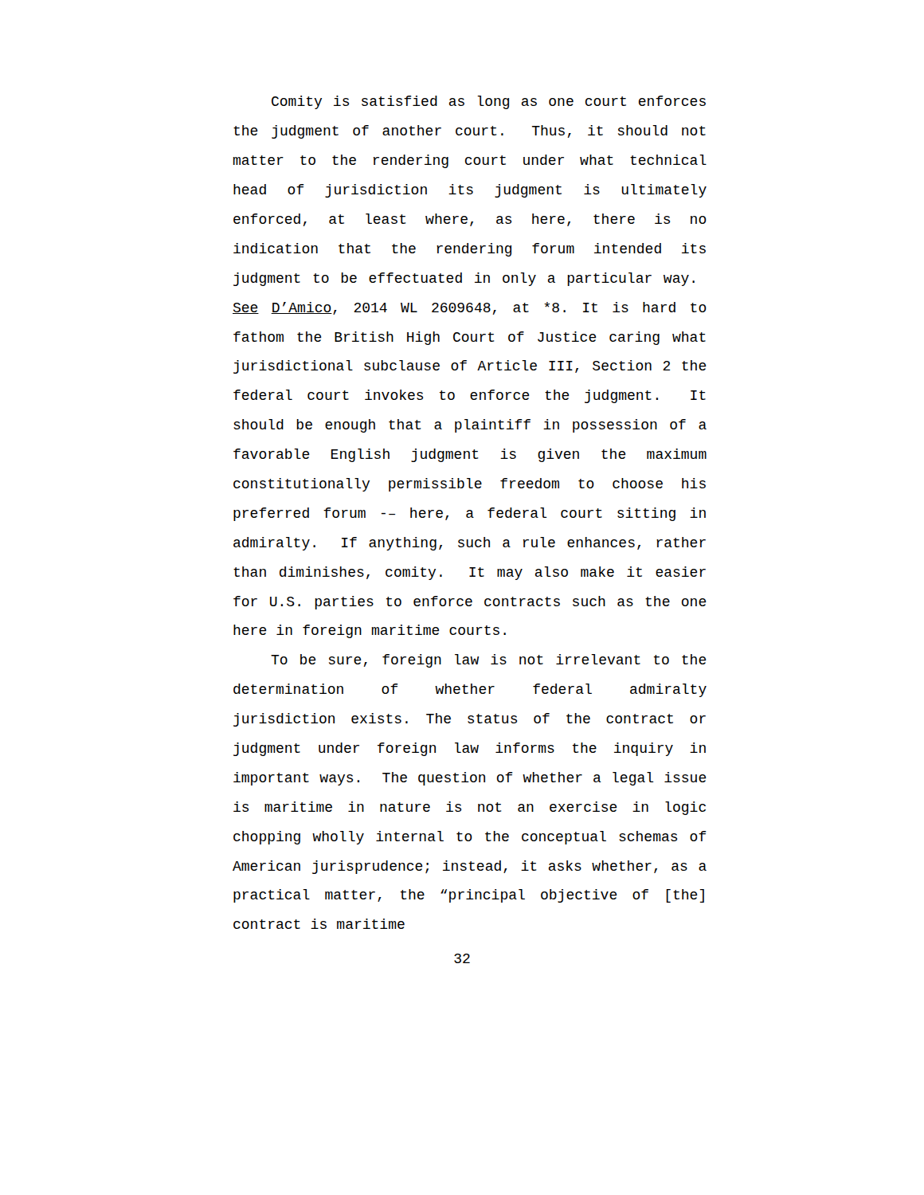Comity is satisfied as long as one court enforces the judgment of another court. Thus, it should not matter to the rendering court under what technical head of jurisdiction its judgment is ultimately enforced, at least where, as here, there is no indication that the rendering forum intended its judgment to be effectuated in only a particular way. See D’Amico, 2014 WL 2609648, at *8. It is hard to fathom the British High Court of Justice caring what jurisdictional subclause of Article III, Section 2 the federal court invokes to enforce the judgment. It should be enough that a plaintiff in possession of a favorable English judgment is given the maximum constitutionally permissible freedom to choose his preferred forum -– here, a federal court sitting in admiralty. If anything, such a rule enhances, rather than diminishes, comity. It may also make it easier for U.S. parties to enforce contracts such as the one here in foreign maritime courts.
To be sure, foreign law is not irrelevant to the determination of whether federal admiralty jurisdiction exists. The status of the contract or judgment under foreign law informs the inquiry in important ways. The question of whether a legal issue is maritime in nature is not an exercise in logic chopping wholly internal to the conceptual schemas of American jurisprudence; instead, it asks whether, as a practical matter, the “principal objective of [the] contract is maritime
32